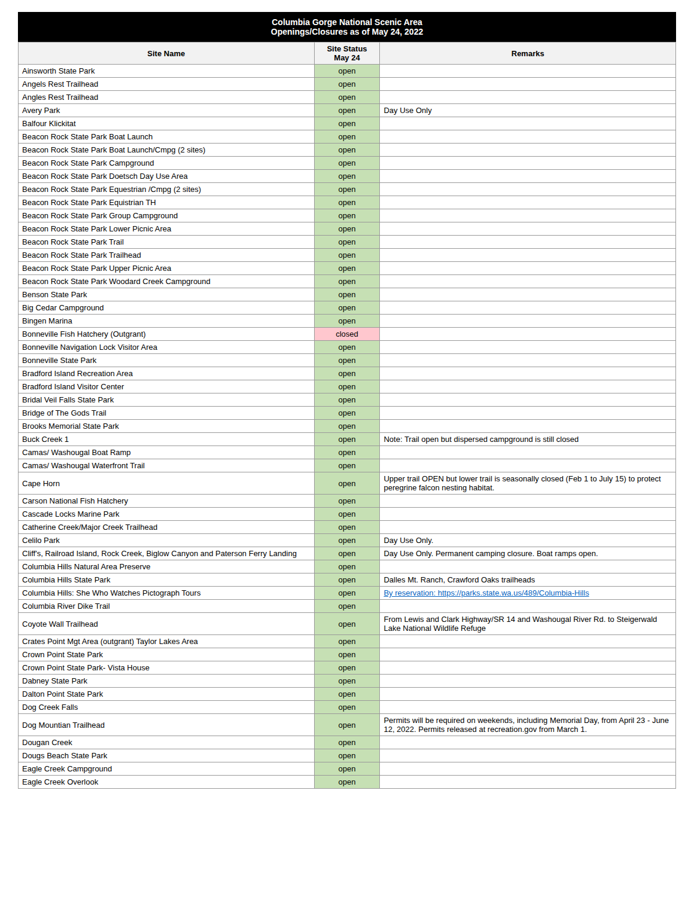Columbia Gorge National Scenic Area Openings/Closures as of May 24, 2022
| Site Name | Site Status May 24 | Remarks |
| --- | --- | --- |
| Ainsworth State Park | open | |
| Angels Rest Trailhead | open | |
| Angles Rest Trailhead | open | |
| Avery Park | open | Day Use Only |
| Balfour Klickitat | open | |
| Beacon Rock State Park Boat Launch | open | |
| Beacon Rock State Park Boat Launch/Cmpg (2 sites) | open | |
| Beacon Rock State Park Campground | open | |
| Beacon Rock State Park Doetsch Day Use Area | open | |
| Beacon Rock State Park Equestrian /Cmpg (2 sites) | open | |
| Beacon Rock State Park Equistrian TH | open | |
| Beacon Rock State Park Group Campground | open | |
| Beacon Rock State Park Lower Picnic Area | open | |
| Beacon Rock State Park Trail | open | |
| Beacon Rock State Park Trailhead | open | |
| Beacon Rock State Park Upper Picnic Area | open | |
| Beacon Rock State Park Woodard Creek Campground | open | |
| Benson State Park | open | |
| Big Cedar Campground | open | |
| Bingen Marina | open | |
| Bonneville Fish Hatchery (Outgrant) | closed | |
| Bonneville Navigation Lock Visitor Area | open | |
| Bonneville State Park | open | |
| Bradford Island Recreation Area | open | |
| Bradford Island Visitor Center | open | |
| Bridal Veil Falls State Park | open | |
| Bridge of The Gods Trail | open | |
| Brooks Memorial State Park | open | |
| Buck Creek 1 | open | Note: Trail open but dispersed campground is still closed |
| Camas/ Washougal Boat Ramp | open | |
| Camas/ Washougal Waterfront Trail | open | |
| Cape Horn | open | Upper trail OPEN but lower trail is seasonally closed (Feb 1 to July 15) to protect peregrine falcon nesting habitat. |
| Carson National Fish Hatchery | open | |
| Cascade Locks Marine Park | open | |
| Catherine Creek/Major Creek Trailhead | open | |
| Celilo Park | open | Day Use Only. |
| Cliff's, Railroad Island, Rock Creek, Biglow Canyon and Paterson Ferry Landing | open | Day Use Only. Permanent camping closure. Boat ramps open. |
| Columbia Hills Natural Area Preserve | open | |
| Columbia Hills State Park | open | Dalles Mt. Ranch, Crawford Oaks trailheads |
| Columbia Hills: She Who Watches Pictograph Tours | open | By reservation: https://parks.state.wa.us/489/Columbia-Hills |
| Columbia River Dike Trail | open | |
| Coyote Wall Trailhead | open | From Lewis and Clark Highway/SR 14 and Washougal River Rd. to Steigerwald Lake National Wildlife Refuge |
| Crates Point Mgt Area (outgrant) Taylor Lakes Area | open | |
| Crown Point State Park | open | |
| Crown Point State Park- Vista House | open | |
| Dabney State Park | open | |
| Dalton Point State Park | open | |
| Dog Creek Falls | open | |
| Dog Mountian Trailhead | open | Permits will be required on weekends, including Memorial Day, from April 23 - June 12, 2022. Permits released at recreation.gov from March 1. |
| Dougan Creek | open | |
| Dougs Beach State Park | open | |
| Eagle Creek Campground | open | |
| Eagle Creek Overlook | open | |